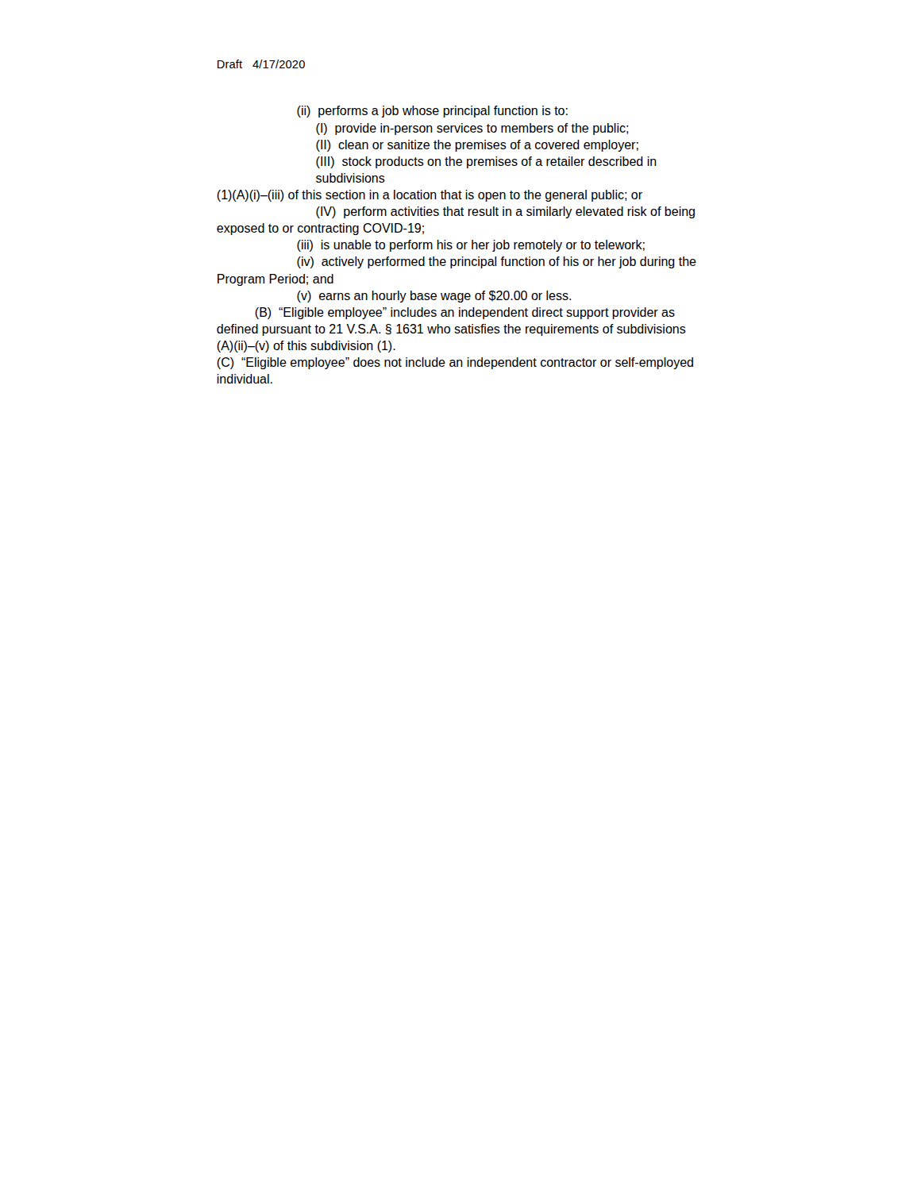Draft 4/17/2020
(ii) performs a job whose principal function is to:
(I) provide in-person services to members of the public;
(II) clean or sanitize the premises of a covered employer;
(III) stock products on the premises of a retailer described in subdivisions
(1)(A)(i)–(iii) of this section in a location that is open to the general public; or
(IV) perform activities that result in a similarly elevated risk of being
exposed to or contracting COVID-19;
(iii) is unable to perform his or her job remotely or to telework;
(iv) actively performed the principal function of his or her job during the
Program Period; and
(v) earns an hourly base wage of $20.00 or less.
(B) “Eligible employee” includes an independent direct support provider as
defined pursuant to 21 V.S.A. § 1631 who satisfies the requirements of subdivisions
(A)(ii)–(v) of this subdivision (1).
(C) “Eligible employee” does not include an independent contractor or self-employed
individual.